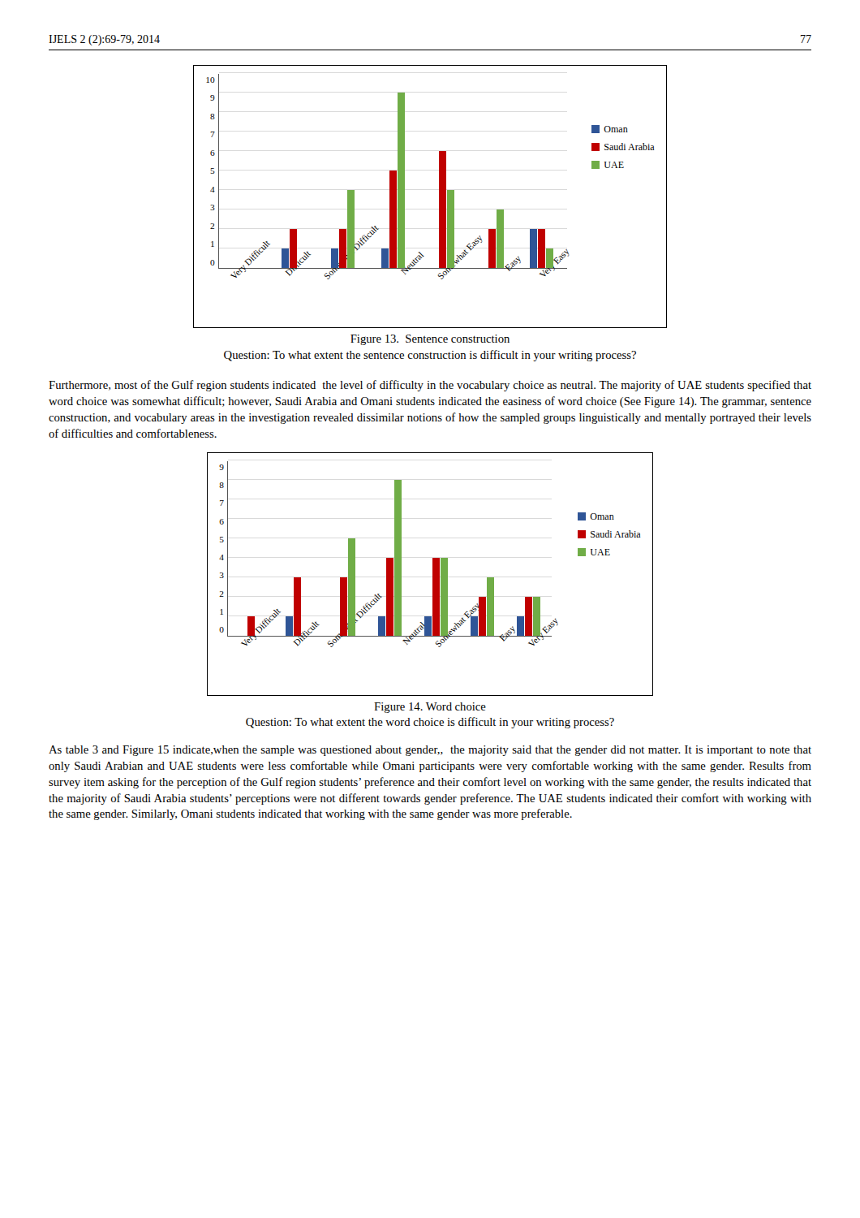IJELS 2 (2):69-79, 2014 77
109876543210
Very Difficult Difficult Somewhat Difficult Neutral Somewhat Easy Easy Very Easy
Oman
Saudi Arabia
UAE
Figure 13. Sentence construction Question: To what extent the sentence construction is difficult in your writing process?
Furthermore, most of the Gulf region students indicated the level of difficulty in the vocabulary choice as neutral. The majority of UAE students specified that word choice was somewhat difficult; however, Saudi Arabia and Omani students indicated the easiness of word choice (See Figure 14). The grammar, sentence construction, and vocabulary areas in the investigation revealed dissimilar notions of how the sampled groups linguistically and mentally portrayed their levels of difficulties and comfortableness.
9876543210
Very Difficult Difficult Somewhat Difficult Neutral Somewhat Easy Easy Very Easy
Oman
Saudi Arabia
UAE
Figure 14. Word choice Question: To what extent the word choice is difficult in your writing process?
As table 3 and Figure 15 indicate,when the sample was questioned about gender,, the majority said that the gender did not matter. It is important to note that only Saudi Arabian and UAE students were less comfortable while Omani participants were very comfortable working with the same gender. Results from survey item asking for the perception of the Gulf region students’ preference and their comfort level on working with the same gender, the results indicated that the majority of Saudi Arabia students’ perceptions were not different towards gender preference. The UAE students indicated their comfort with working with the same gender. Similarly, Omani students indicated that working with the same gender was more preferable.